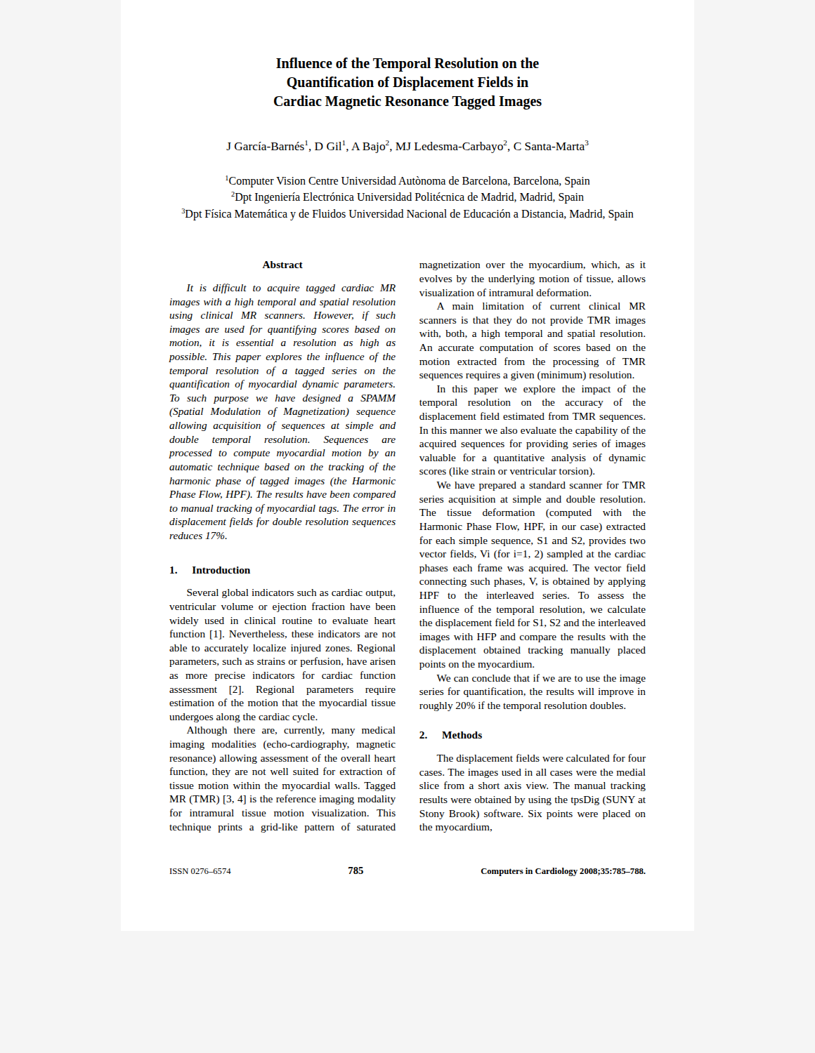Influence of the Temporal Resolution on the
Quantification of Displacement Fields in
Cardiac Magnetic Resonance Tagged Images
J García-Barnés1, D Gil1, A Bajo2, MJ Ledesma-Carbayo2, C Santa-Marta3
1Computer Vision Centre Universidad Autònoma de Barcelona, Barcelona, Spain
2Dpt Ingeniería Electrónica Universidad Politécnica de Madrid, Madrid, Spain
3Dpt Física Matemática y de Fluidos Universidad Nacional de Educación a Distancia, Madrid, Spain
Abstract
It is difficult to acquire tagged cardiac MR images with a high temporal and spatial resolution using clinical MR scanners. However, if such images are used for quantifying scores based on motion, it is essential a resolution as high as possible. This paper explores the influence of the temporal resolution of a tagged series on the quantification of myocardial dynamic parameters. To such purpose we have designed a SPAMM (Spatial Modulation of Magnetization) sequence allowing acquisition of sequences at simple and double temporal resolution. Sequences are processed to compute myocardial motion by an automatic technique based on the tracking of the harmonic phase of tagged images (the Harmonic Phase Flow, HPF). The results have been compared to manual tracking of myocardial tags. The error in displacement fields for double resolution sequences reduces 17%.
1. Introduction
Several global indicators such as cardiac output, ventricular volume or ejection fraction have been widely used in clinical routine to evaluate heart function [1]. Nevertheless, these indicators are not able to accurately localize injured zones. Regional parameters, such as strains or perfusion, have arisen as more precise indicators for cardiac function assessment [2]. Regional parameters require estimation of the motion that the myocardial tissue undergoes along the cardiac cycle.
Although there are, currently, many medical imaging modalities (echo-cardiography, magnetic resonance) allowing assessment of the overall heart function, they are not well suited for extraction of tissue motion within the myocardial walls. Tagged MR (TMR) [3, 4] is the reference imaging modality for intramural tissue motion visualization. This technique prints a grid-like pattern of saturated magnetization over the myocardium, which, as it evolves by the underlying motion of tissue, allows visualization of intramural deformation.
A main limitation of current clinical MR scanners is that they do not provide TMR images with, both, a high temporal and spatial resolution. An accurate computation of scores based on the motion extracted from the processing of TMR sequences requires a given (minimum) resolution.
In this paper we explore the impact of the temporal resolution on the accuracy of the displacement field estimated from TMR sequences. In this manner we also evaluate the capability of the acquired sequences for providing series of images valuable for a quantitative analysis of dynamic scores (like strain or ventricular torsion).
We have prepared a standard scanner for TMR series acquisition at simple and double resolution. The tissue deformation (computed with the Harmonic Phase Flow, HPF, in our case) extracted for each simple sequence, S1 and S2, provides two vector fields, Vi (for i=1, 2) sampled at the cardiac phases each frame was acquired. The vector field connecting such phases, V, is obtained by applying HPF to the interleaved series. To assess the influence of the temporal resolution, we calculate the displacement field for S1, S2 and the interleaved images with HFP and compare the results with the displacement obtained tracking manually placed points on the myocardium.
We can conclude that if we are to use the image series for quantification, the results will improve in roughly 20% if the temporal resolution doubles.
2. Methods
The displacement fields were calculated for four cases. The images used in all cases were the medial slice from a short axis view. The manual tracking results were obtained by using the tpsDig (SUNY at Stony Brook) software. Six points were placed on the myocardium,
ISSN 0276–6574 785 Computers in Cardiology 2008;35:785–788.